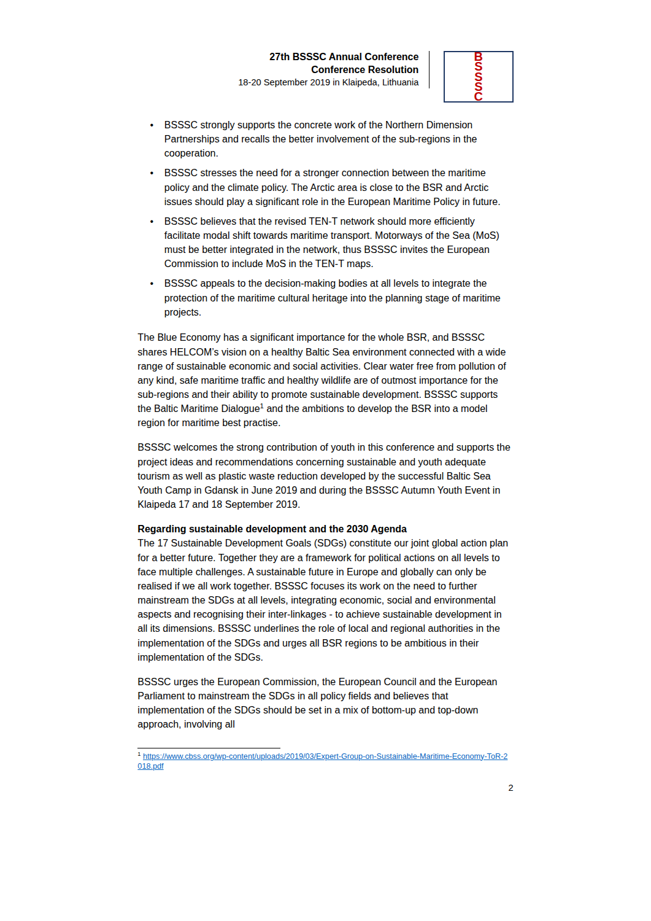27th BSSSC Annual Conference
Conference Resolution
18-20 September 2019 in Klaipeda, Lithuania
BSSSC
BSSSC strongly supports the concrete work of the Northern Dimension Partnerships and recalls the better involvement of the sub-regions in the cooperation.
BSSSC stresses the need for a stronger connection between the maritime policy and the climate policy. The Arctic area is close to the BSR and Arctic issues should play a significant role in the European Maritime Policy in future.
BSSSC believes that the revised TEN-T network should more efficiently facilitate modal shift towards maritime transport. Motorways of the Sea (MoS) must be better integrated in the network, thus BSSSC invites the European Commission to include MoS in the TEN-T maps.
BSSSC appeals to the decision-making bodies at all levels to integrate the protection of the maritime cultural heritage into the planning stage of maritime projects.
The Blue Economy has a significant importance for the whole BSR, and BSSSC shares HELCOM’s vision on a healthy Baltic Sea environment connected with a wide range of sustainable economic and social activities. Clear water free from pollution of any kind, safe maritime traffic and healthy wildlife are of outmost importance for the sub-regions and their ability to promote sustainable development. BSSSC supports the Baltic Maritime Dialogue1 and the ambitions to develop the BSR into a model region for maritime best practise.
BSSSC welcomes the strong contribution of youth in this conference and supports the project ideas and recommendations concerning sustainable and youth adequate tourism as well as plastic waste reduction developed by the successful Baltic Sea Youth Camp in Gdansk in June 2019 and during the BSSSC Autumn Youth Event in Klaipeda 17 and 18 September 2019.
Regarding sustainable development and the 2030 Agenda
The 17 Sustainable Development Goals (SDGs) constitute our joint global action plan for a better future. Together they are a framework for political actions on all levels to face multiple challenges. A sustainable future in Europe and globally can only be realised if we all work together. BSSSC focuses its work on the need to further mainstream the SDGs at all levels, integrating economic, social and environmental aspects and recognising their inter-linkages - to achieve sustainable development in all its dimensions. BSSSC underlines the role of local and regional authorities in the implementation of the SDGs and urges all BSR regions to be ambitious in their implementation of the SDGs.
BSSSC urges the European Commission, the European Council and the European Parliament to mainstream the SDGs in all policy fields and believes that implementation of the SDGs should be set in a mix of bottom-up and top-down approach, involving all
1 https://www.cbss.org/wp-content/uploads/2019/03/Expert-Group-on-Sustainable-Maritime-Economy-ToR-2018.pdf
2